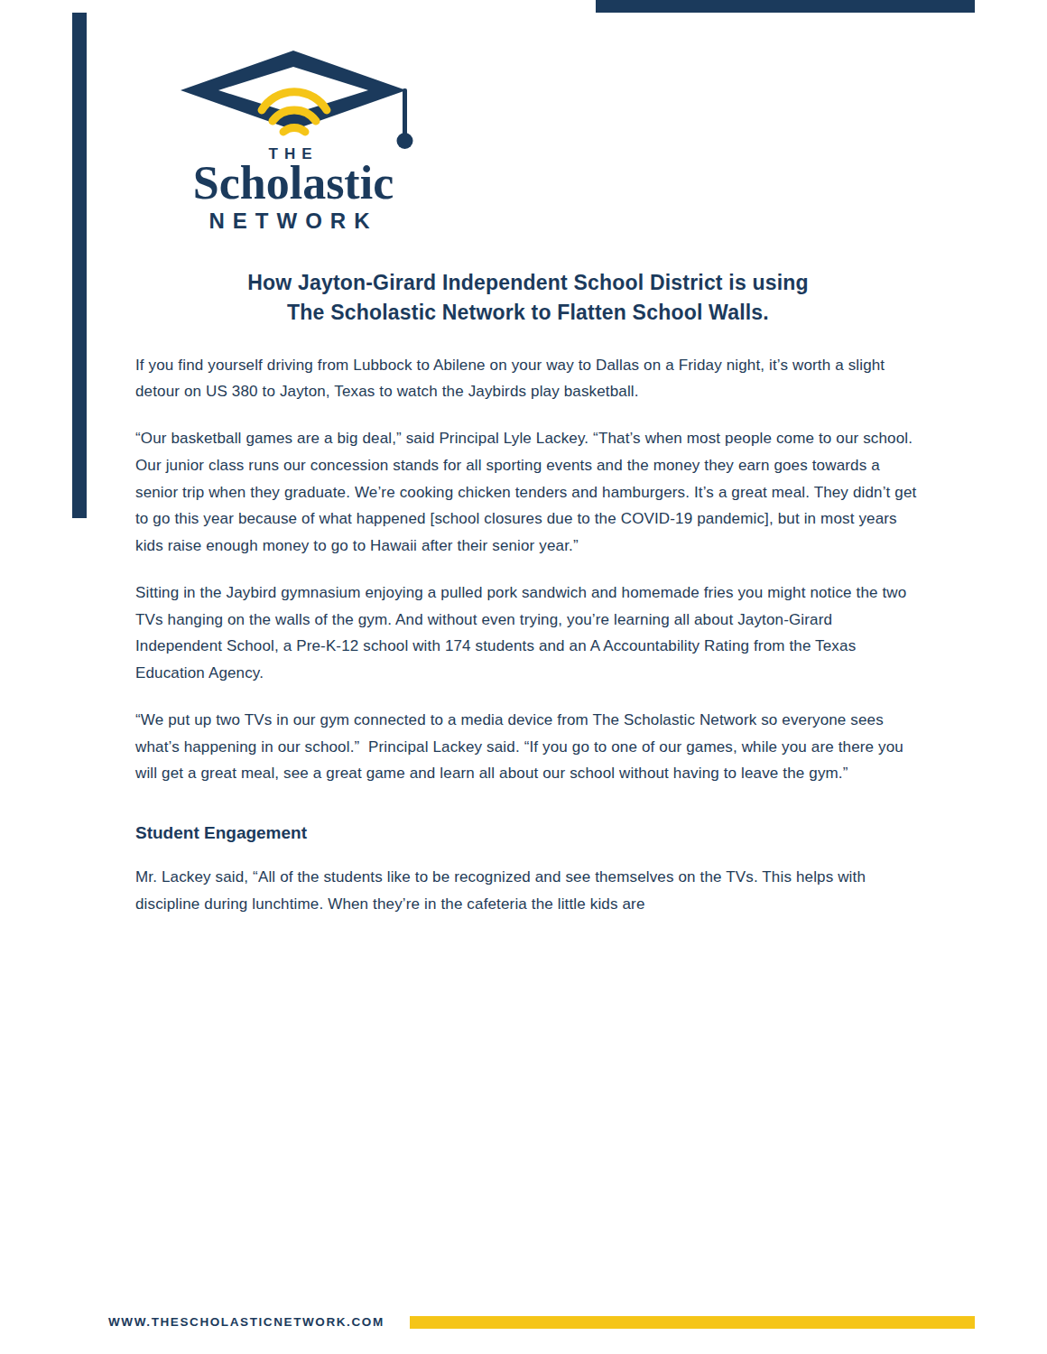THE Scholastic NETWORK
How Jayton-Girard Independent School District is using
The Scholastic Network to Flatten School Walls.
If you find yourself driving from Lubbock to Abilene on your way to Dallas on a Friday night, it’s worth a slight detour on US 380 to Jayton, Texas to watch the Jaybirds play basketball.
“Our basketball games are a big deal,” said Principal Lyle Lackey. “That’s when most people come to our school. Our junior class runs our concession stands for all sporting events and the money they earn goes towards a senior trip when they graduate. We’re cooking chicken tenders and hamburgers. It’s a great meal. They didn’t get to go this year because of what happened [school closures due to the COVID-19 pandemic], but in most years kids raise enough money to go to Hawaii after their senior year.”
Sitting in the Jaybird gymnasium enjoying a pulled pork sandwich and homemade fries you might notice the two TVs hanging on the walls of the gym. And without even trying, you’re learning all about Jayton-Girard Independent School, a Pre-K-12 school with 174 students and an A Accountability Rating from the Texas Education Agency.
“We put up two TVs in our gym connected to a media device from The Scholastic Network so everyone sees what’s happening in our school.” Principal Lackey said. “If you go to one of our games, while you are there you will get a great meal, see a great game and learn all about our school without having to leave the gym.”
Student Engagement
Mr. Lackey said, “All of the students like to be recognized and see themselves on the TVs. This helps with discipline during lunchtime. When they’re in the cafeteria the little kids are
WWW.THESCHOLASTICNETWORK.COM